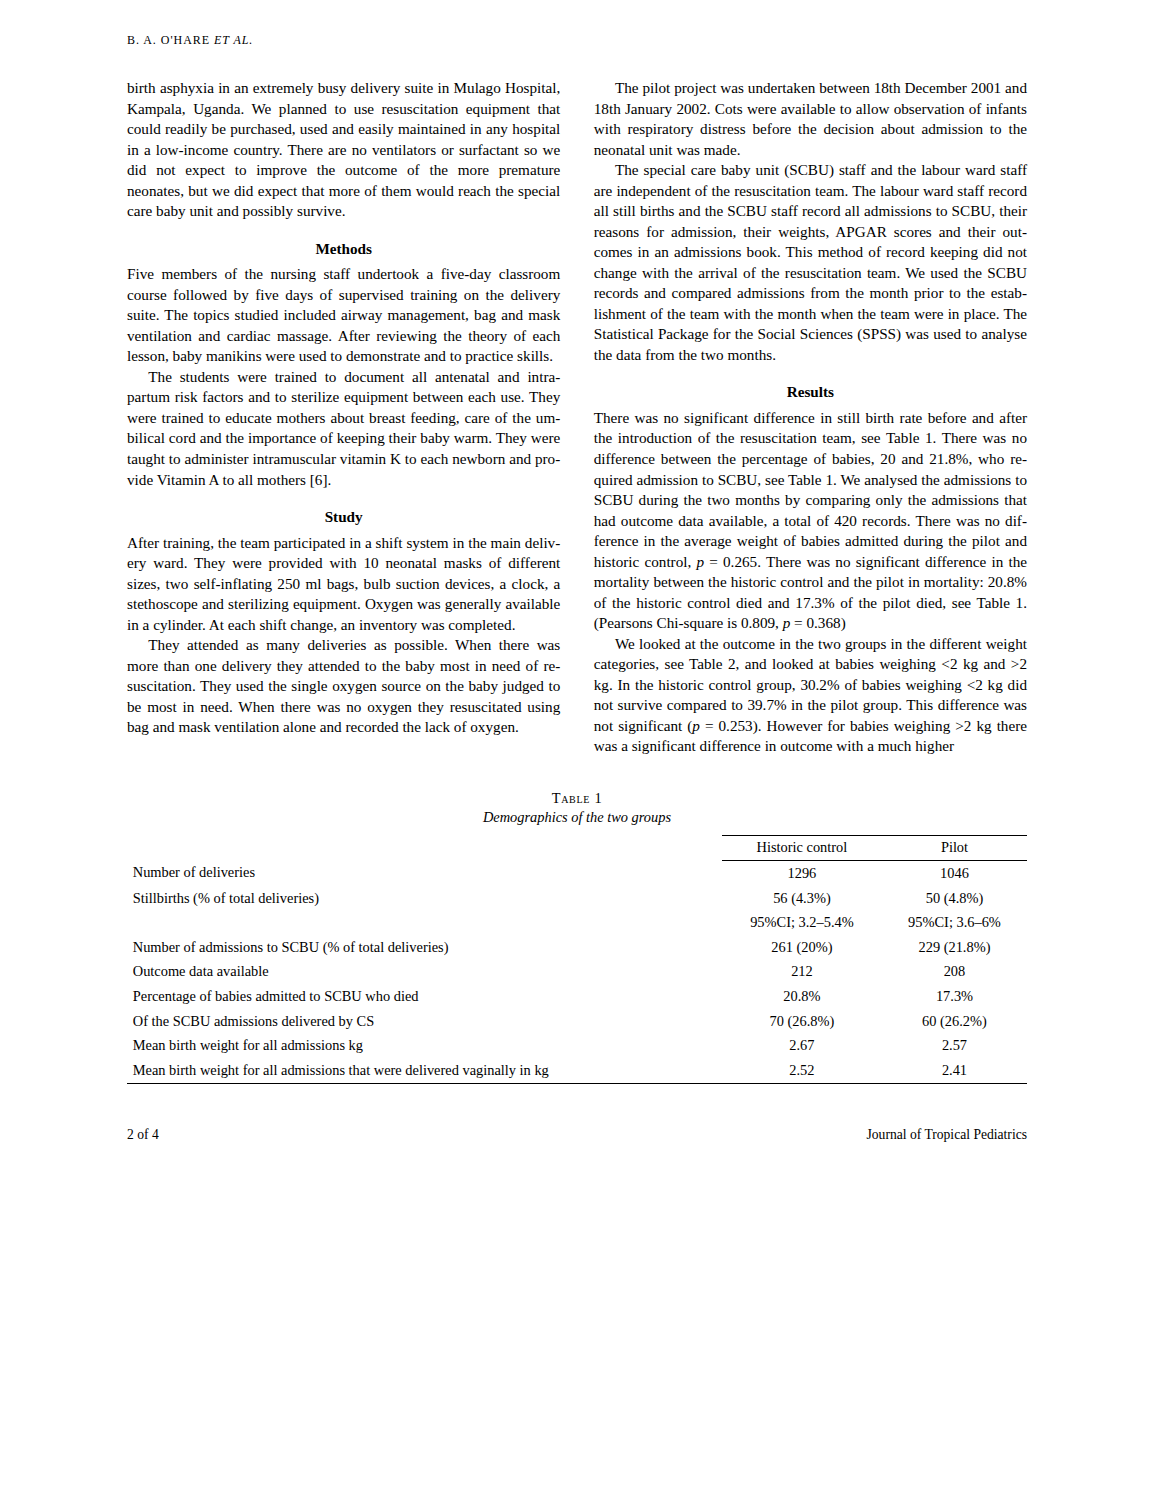B. A. O'HARE ET AL.
birth asphyxia in an extremely busy delivery suite in Mulago Hospital, Kampala, Uganda. We planned to use resuscitation equipment that could readily be purchased, used and easily maintained in any hospital in a low-income country. There are no ventilators or surfactant so we did not expect to improve the outcome of the more premature neonates, but we did expect that more of them would reach the special care baby unit and possibly survive.
Methods
Five members of the nursing staff undertook a five-day classroom course followed by five days of supervised training on the delivery suite. The topics studied included airway management, bag and mask ventilation and cardiac massage. After reviewing the theory of each lesson, baby manikins were used to demonstrate and to practice skills.
The students were trained to document all antenatal and intrapartum risk factors and to sterilize equipment between each use. They were trained to educate mothers about breast feeding, care of the umbilical cord and the importance of keeping their baby warm. They were taught to administer intramuscular vitamin K to each newborn and provide Vitamin A to all mothers [6].
Study
After training, the team participated in a shift system in the main delivery ward. They were provided with 10 neonatal masks of different sizes, two self-inflating 250 ml bags, bulb suction devices, a clock, a stethoscope and sterilizing equipment. Oxygen was generally available in a cylinder. At each shift change, an inventory was completed.
They attended as many deliveries as possible. When there was more than one delivery they attended to the baby most in need of resuscitation. They used the single oxygen source on the baby judged to be most in need. When there was no oxygen they resuscitated using bag and mask ventilation alone and recorded the lack of oxygen.
The pilot project was undertaken between 18th December 2001 and 18th January 2002. Cots were available to allow observation of infants with respiratory distress before the decision about admission to the neonatal unit was made.
The special care baby unit (SCBU) staff and the labour ward staff are independent of the resuscitation team. The labour ward staff record all still births and the SCBU staff record all admissions to SCBU, their reasons for admission, their weights, APGAR scores and their outcomes in an admissions book. This method of record keeping did not change with the arrival of the resuscitation team. We used the SCBU records and compared admissions from the month prior to the establishment of the team with the month when the team were in place. The Statistical Package for the Social Sciences (SPSS) was used to analyse the data from the two months.
Results
There was no significant difference in still birth rate before and after the introduction of the resuscitation team, see Table 1. There was no difference between the percentage of babies, 20 and 21.8%, who required admission to SCBU, see Table 1. We analysed the admissions to SCBU during the two months by comparing only the admissions that had outcome data available, a total of 420 records. There was no difference in the average weight of babies admitted during the pilot and historic control, p = 0.265. There was no significant difference in the mortality between the historic control and the pilot in mortality: 20.8% of the historic control died and 17.3% of the pilot died, see Table 1. (Pearsons Chi-square is 0.809, p = 0.368)
We looked at the outcome in the two groups in the different weight categories, see Table 2, and looked at babies weighing <2 kg and >2 kg. In the historic control group, 30.2% of babies weighing <2 kg did not survive compared to 39.7% in the pilot group. This difference was not significant (p = 0.253). However for babies weighing >2 kg there was a significant difference in outcome with a much higher
Table 1 Demographics of the two groups
| | Historic control | Pilot |
| --- | --- | --- |
| Number of deliveries | 1296 | 1046 |
| Stillbirths (% of total deliveries) | 56 (4.3%) | 50 (4.8%) |
| | 95%CI; 3.2–5.4% | 95%CI; 3.6–6% |
| Number of admissions to SCBU (% of total deliveries) | 261 (20%) | 229 (21.8%) |
| Outcome data available | 212 | 208 |
| Percentage of babies admitted to SCBU who died | 20.8% | 17.3% |
| Of the SCBU admissions delivered by CS | 70 (26.8%) | 60 (26.2%) |
| Mean birth weight for all admissions kg | 2.67 | 2.57 |
| Mean birth weight for all admissions that were delivered vaginally in kg | 2.52 | 2.41 |
2 of 4 Journal of Tropical Pediatrics